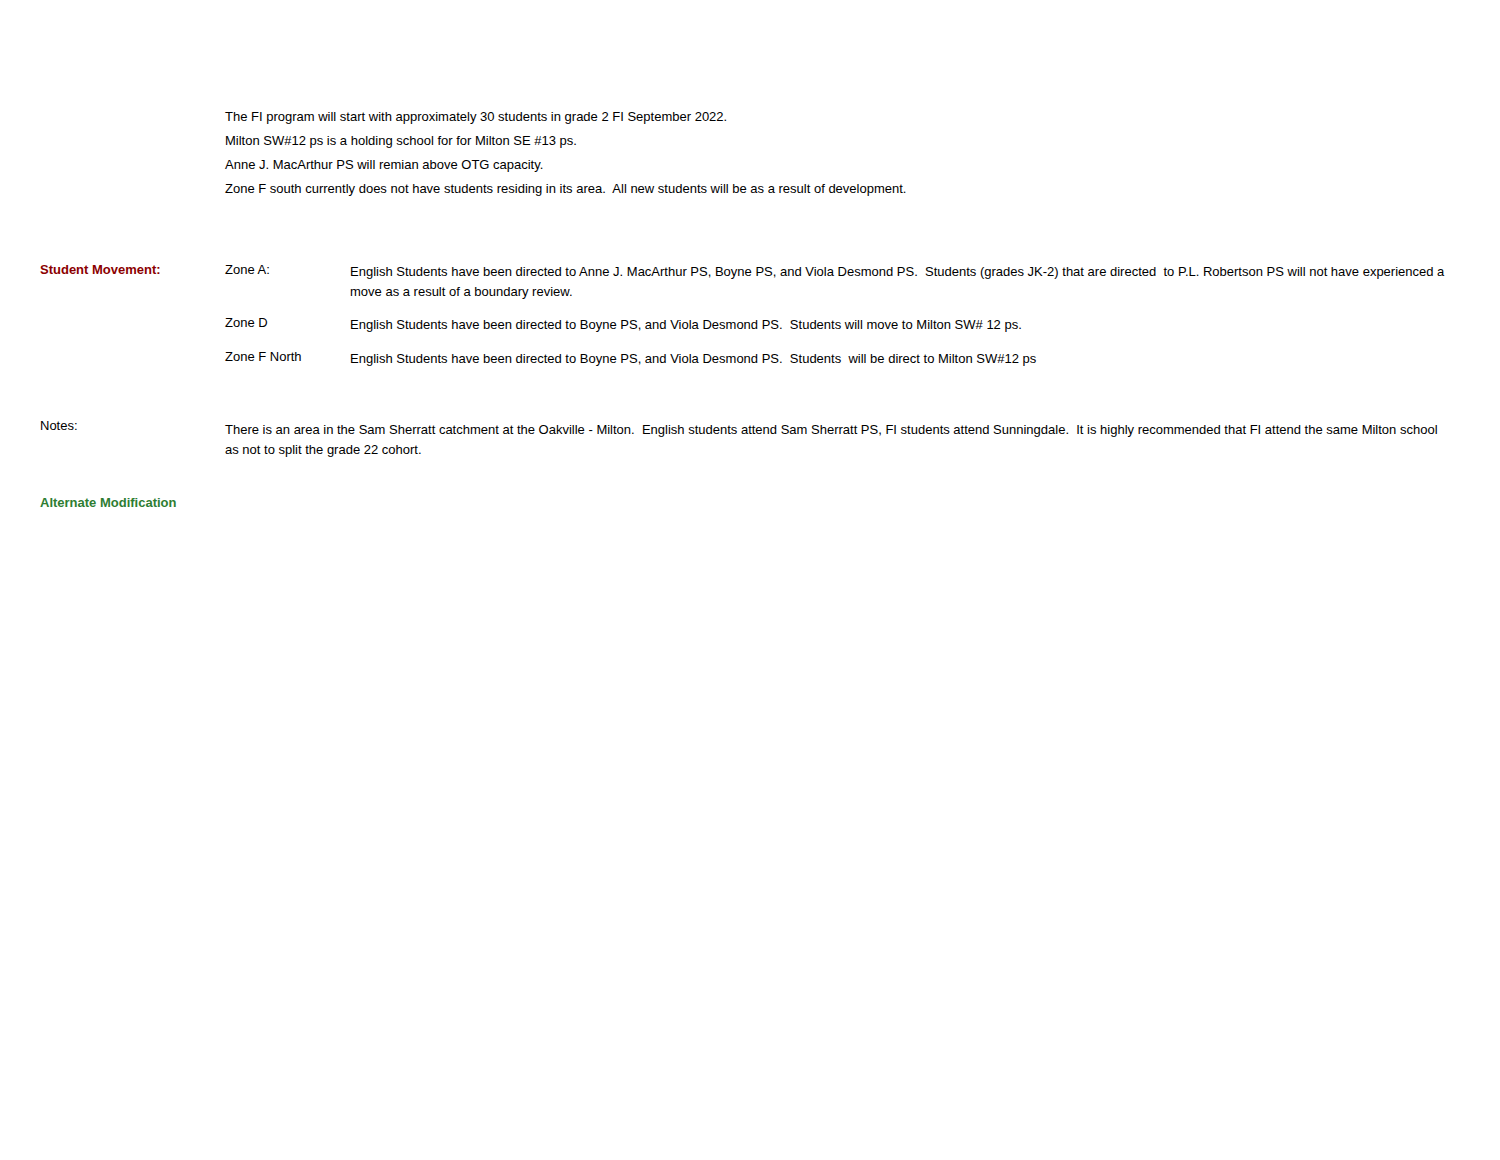The FI program will start with approximately 30 students in grade 2 FI September 2022.
Milton SW#12 ps is a holding school for for Milton SE #13 ps.
Anne J. MacArthur PS will remian above OTG capacity.
Zone F south currently does not have students residing in its area. All new students will be as a result of development.
Student Movement:
Zone A:
English Students have been directed to Anne J. MacArthur PS, Boyne PS, and Viola Desmond PS. Students (grades JK-2) that are directed to P.L. Robertson PS will not have experienced a move as a result of a boundary review.
Zone D
English Students have been directed to Boyne PS, and Viola Desmond PS. Students will move to Milton SW# 12 ps.
Zone F North
English Students have been directed to Boyne PS, and Viola Desmond PS. Students will be direct to Milton SW#12 ps
Notes:
There is an area in the Sam Sherratt catchment at the Oakville - Milton. English students attend Sam Sherratt PS, FI students attend Sunningdale. It is highly recommended that FI attend the same Milton school as not to split the grade 22 cohort.
Alternate Modification